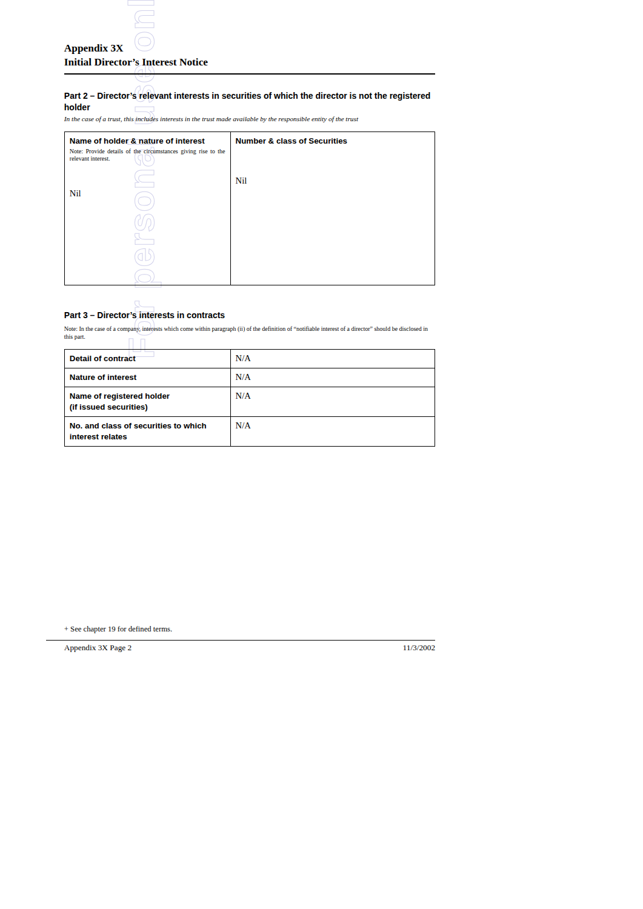For personal use only
Appendix 3X
Initial Director’s Interest Notice
Part 2 – Director’s relevant interests in securities of which the director is not the registered holder
In the case of a trust, this includes interests in the trust made available by the responsible entity of the trust
| Name of holder & nature of interest Note: Provide details of the circumstances giving rise to the relevant interest. Nil | Number & class of Securities Nil |
Part 3 – Director’s interests in contracts
Note: In the case of a company, interests which come within paragraph (ii) of the definition of “notifiable interest of a director” should be disclosed in this part.
| Detail of contract | N/A |
| Nature of interest | N/A |
| Name of registered holder (if issued securities) | N/A |
| No. and class of securities to which interest relates | N/A |
+ See chapter 19 for defined terms.
Appendix 3X Page 2 11/3/2002